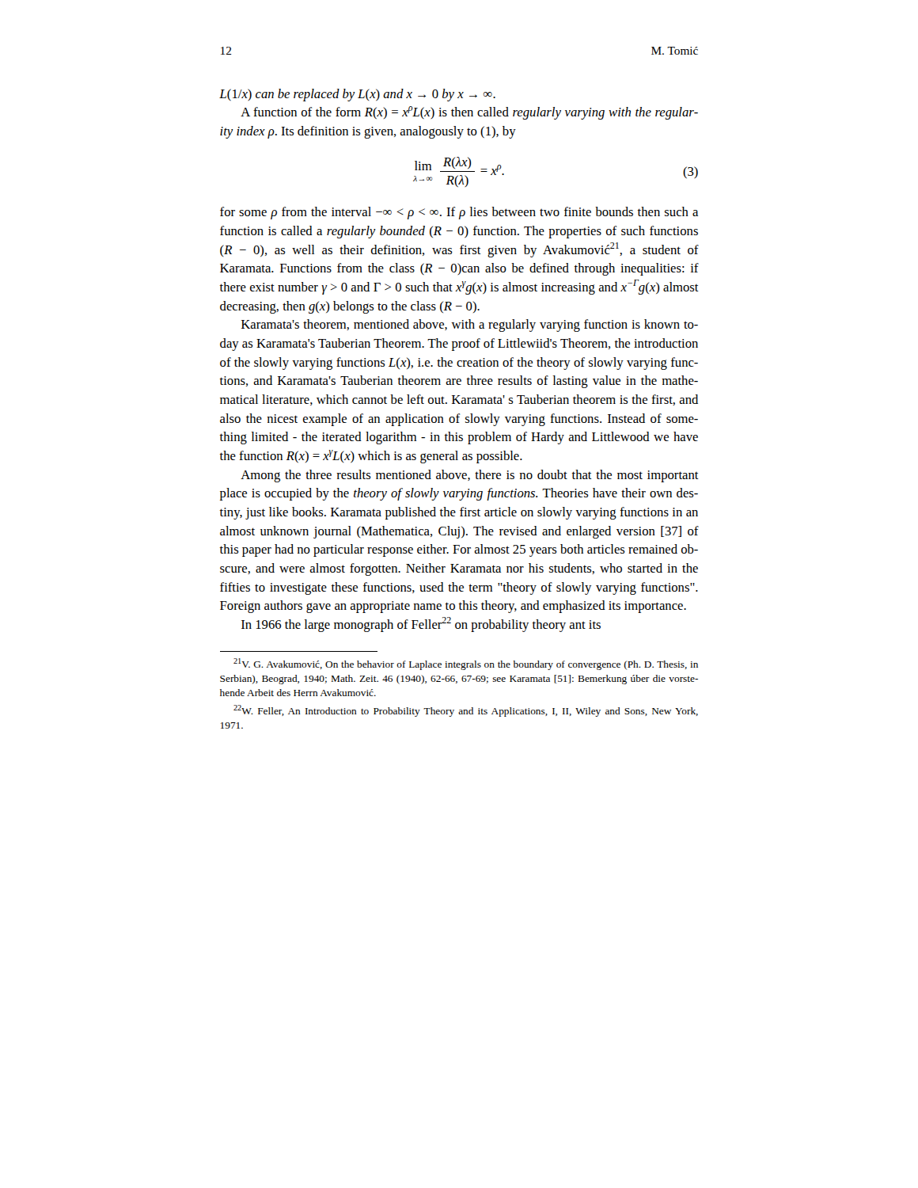12 M. Tomić
L(1/x) can be replaced by L(x) and x → 0 by x → ∞.
A function of the form R(x) = xρL(x) is then called regularly varying with the regularity index ρ. Its definition is given, analogously to (1), by
lim λ→∞ R(λx) R(λ) = xρ. (3)
for some ρ from the interval −∞ < ρ < ∞. If ρ lies between two finite bounds then such a function is called a regularly bounded (R − 0) function. The properties of such functions (R − 0), as well as their definition, was first given by Avakumović21, a student of Karamata. Functions from the class (R − 0)can also be defined through inequalities: if there exist number γ > 0 and Γ > 0 such that xγg(x) is almost increasing and x−Γg(x) almost decreasing, then g(x) belongs to the class (R − 0).
Karamata's theorem, mentioned above, with a regularly varying function is known today as Karamata's Tauberian Theorem. The proof of Littlewiid's Theorem, the introduction of the slowly varying functions L(x), i.e. the creation of the theory of slowly varying functions, and Karamata's Tauberian theorem are three results of lasting value in the mathematical literature, which cannot be left out. Karamata' s Tauberian theorem is the first, and also the nicest example of an application of slowly varying functions. Instead of something limited - the iterated logarithm - in this problem of Hardy and Littlewood we have the function R(x) = xγL(x) which is as general as possible.
Among the three results mentioned above, there is no doubt that the most important place is occupied by the theory of slowly varying functions. Theories have their own destiny, just like books. Karamata published the first article on slowly varying functions in an almost unknown journal (Mathematica, Cluj). The revised and enlarged version [37] of this paper had no particular response either. For almost 25 years both articles remained obscure, and were almost forgotten. Neither Karamata nor his students, who started in the fifties to investigate these functions, used the term "theory of slowly varying functions". Foreign authors gave an appropriate name to this theory, and emphasized its importance.
In 1966 the large monograph of Feller22 on probability theory ant its
21V. G. Avakumović, On the behavior of Laplace integrals on the boundary of convergence (Ph. D. Thesis, in Serbian), Beograd, 1940; Math. Zeit. 46 (1940), 62-66, 67-69; see Karamata [51]: Bemerkung úber die vorstehende Arbeit des Herrn Avakumović.
22W. Feller, An Introduction to Probability Theory and its Applications, I, II, Wiley and Sons, New York, 1971.